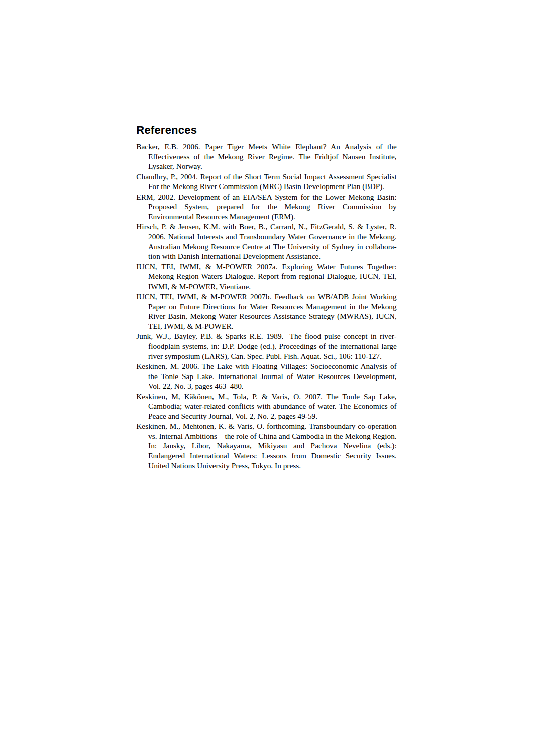References
Backer, E.B. 2006. Paper Tiger Meets White Elephant? An Analysis of the Effectiveness of the Mekong River Regime. The Fridtjof Nansen Institute, Lysaker, Norway.
Chaudhry, P., 2004. Report of the Short Term Social Impact Assessment Specialist For the Mekong River Commission (MRC) Basin Development Plan (BDP).
ERM, 2002. Development of an EIA/SEA System for the Lower Mekong Basin: Proposed System, prepared for the Mekong River Commission by Environmental Resources Management (ERM).
Hirsch, P. & Jensen, K.M. with Boer, B., Carrard, N., FitzGerald, S. & Lyster, R. 2006. National Interests and Transboundary Water Governance in the Mekong. Australian Mekong Resource Centre at The University of Sydney in collaboration with Danish International Development Assistance.
IUCN, TEI, IWMI, & M-POWER 2007a. Exploring Water Futures Together: Mekong Region Waters Dialogue. Report from regional Dialogue, IUCN, TEI, IWMI, & M-POWER, Vientiane.
IUCN, TEI, IWMI, & M-POWER 2007b. Feedback on WB/ADB Joint Working Paper on Future Directions for Water Resources Management in the Mekong River Basin, Mekong Water Resources Assistance Strategy (MWRAS), IUCN, TEI, IWMI, & M-POWER.
Junk, W.J., Bayley, P.B. & Sparks R.E. 1989. The flood pulse concept in river-floodplain systems, in: D.P. Dodge (ed.), Proceedings of the international large river symposium (LARS), Can. Spec. Publ. Fish. Aquat. Sci., 106: 110-127.
Keskinen, M. 2006. The Lake with Floating Villages: Socioeconomic Analysis of the Tonle Sap Lake. International Journal of Water Resources Development, Vol. 22, No. 3, pages 463–480.
Keskinen, M, Käkönen, M., Tola, P. & Varis, O. 2007. The Tonle Sap Lake, Cambodia; water-related conflicts with abundance of water. The Economics of Peace and Security Journal, Vol. 2, No. 2, pages 49-59.
Keskinen, M., Mehtonen, K. & Varis, O. forthcoming. Transboundary co-operation vs. Internal Ambitions – the role of China and Cambodia in the Mekong Region. In: Jansky, Libor, Nakayama, Mikiyasu and Pachova Nevelina (eds.): Endangered International Waters: Lessons from Domestic Security Issues. United Nations University Press, Tokyo. In press.